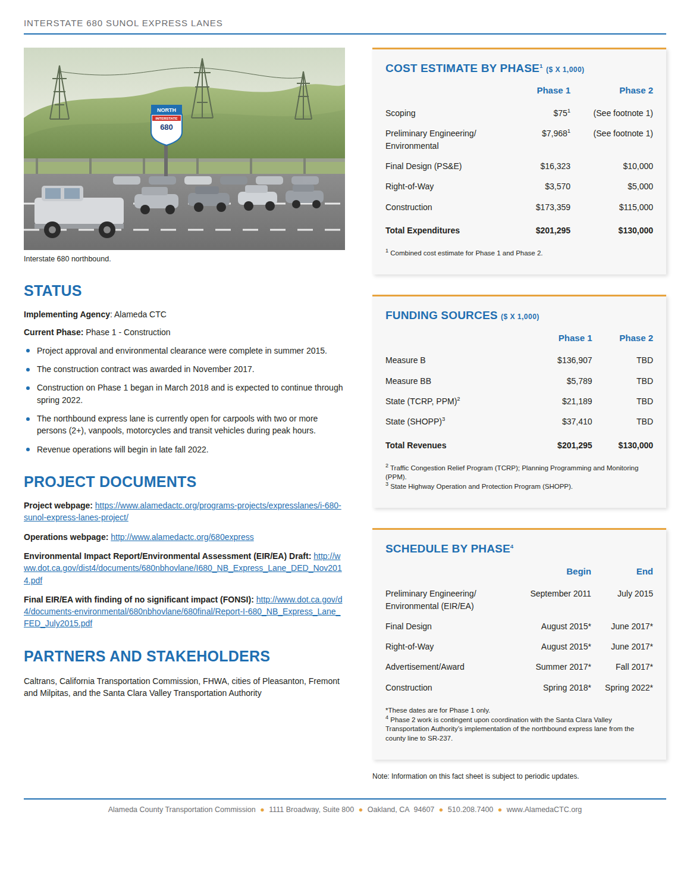Interstate 680 Sunol Express Lanes
NORTH INTERSTATE 680
Interstate 680 northbound.
STATUS
Implementing Agency: Alameda CTC
Current Phase: Phase 1 - Construction
Project approval and environmental clearance were complete in summer 2015.
The construction contract was awarded in November 2017.
Construction on Phase 1 began in March 2018 and is expected to continue through spring 2022.
The northbound express lane is currently open for carpools with two or more persons (2+), vanpools, motorcycles and transit vehicles during peak hours.
Revenue operations will begin in late fall 2022.
PROJECT DOCUMENTS
Project webpage: https://www.alamedactc.org/programs-projects/expresslanes/i-680-sunol-express-lanes-project/
Operations webpage: http://www.alamedactc.org/680express
Environmental Impact Report/Environmental Assessment (EIR/EA) Draft: http://www.dot.ca.gov/dist4/documents/680nbhovlane/I680_NB_Express_Lane_DED_Nov2014.pdf
Final EIR/EA with finding of no significant impact (FONSI): http://www.dot.ca.gov/d4/documents-environmental/680nbhovlane/680final/Report-I-680_NB_Express_Lane_FED_July2015.pdf
PARTNERS AND STAKEHOLDERS
Caltrans, California Transportation Commission, FHWA, cities of Pleasanton, Fremont and Milpitas, and the Santa Clara Valley Transportation Authority
COST ESTIMATE BY PHASE1 ($ X 1,000)
| | Phase 1 | Phase 2 |
| --- | --- | --- |
| Scoping | $75 1 | (See footnote 1) |
| Preliminary Engineering/ Environmental | $7,968 1 | (See footnote 1) |
| Final Design (PS&E) | $16,323 | $10,000 |
| Right-of-Way | $3,570 | $5,000 |
| Construction | $173,359 | $115,000 |
| Total Expenditures | $201,295 | $130,000 |
1 Combined cost estimate for Phase 1 and Phase 2.
FUNDING SOURCES ($ X 1,000)
| | Phase 1 | Phase 2 |
| --- | --- | --- |
| Measure B | $136,907 | TBD |
| Measure BB | $5,789 | TBD |
| State (TCRP, PPM) 2 | $21,189 | TBD |
| State (SHOPP) 3 | $37,410 | TBD |
| Total Revenues | $201,295 | $130,000 |
2 Traffic Congestion Relief Program (TCRP); Planning Programming and Monitoring (PPM).
3 State Highway Operation and Protection Program (SHOPP).
SCHEDULE BY PHASE4
| | Begin | End |
| --- | --- | --- |
| Preliminary Engineering/ Environmental (EIR/EA) | September 2011 | July 2015 |
| Final Design | August 2015* | June 2017* |
| Right-of-Way | August 2015* | June 2017* |
| Advertisement/Award | Summer 2017* | Fall 2017* |
| Construction | Spring 2018* | Spring 2022* |
*These dates are for Phase 1 only.
4 Phase 2 work is contingent upon coordination with the Santa Clara Valley Transportation Authority’s implementation of the northbound express lane from the county line to SR-237.
Note: Information on this fact sheet is subject to periodic updates.
Alameda County Transportation Commission ● 1111 Broadway, Suite 800 ● Oakland, CA 94607 ● 510.208.7400 ● www.AlamedaCTC.org